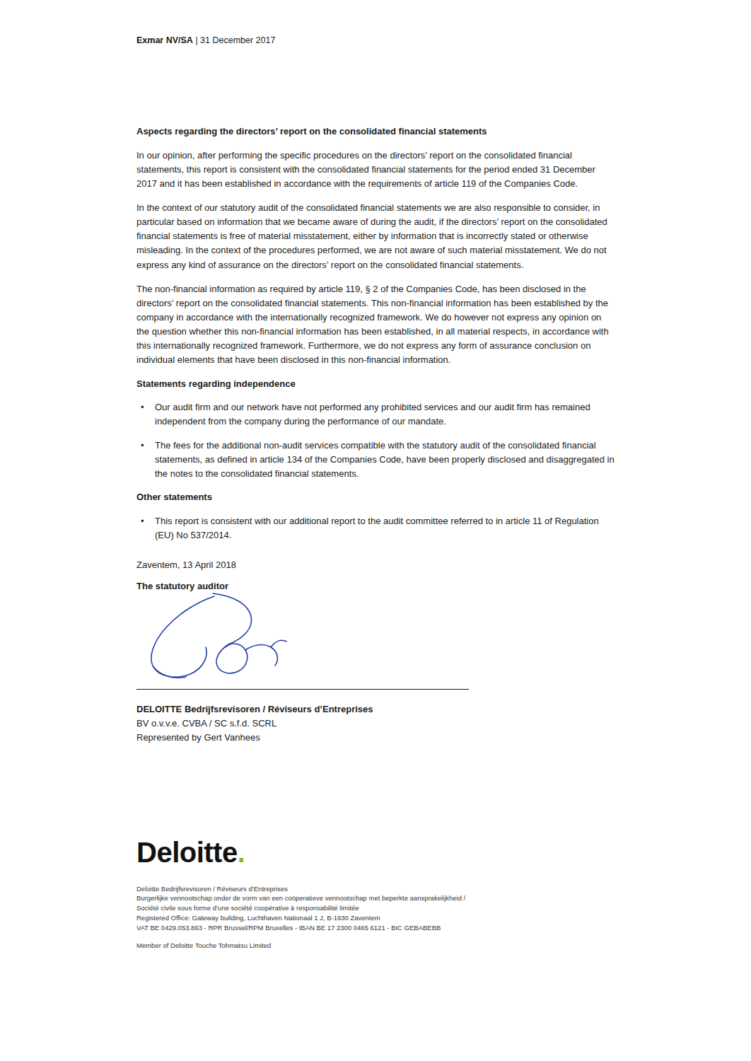Exmar NV/SA | 31 December 2017
Aspects regarding the directors’ report on the consolidated financial statements
In our opinion, after performing the specific procedures on the directors’ report on the consolidated financial statements, this report is consistent with the consolidated financial statements for the period ended 31 December 2017 and it has been established in accordance with the requirements of article 119 of the Companies Code.
In the context of our statutory audit of the consolidated financial statements we are also responsible to consider, in particular based on information that we became aware of during the audit, if the directors’ report on the consolidated financial statements is free of material misstatement, either by information that is incorrectly stated or otherwise misleading. In the context of the procedures performed, we are not aware of such material misstatement. We do not express any kind of assurance on the directors’ report on the consolidated financial statements.
The non-financial information as required by article 119, § 2 of the Companies Code, has been disclosed in the directors’ report on the consolidated financial statements. This non-financial information has been established by the company in accordance with the internationally recognized framework. We do however not express any opinion on the question whether this non-financial information has been established, in all material respects, in accordance with this internationally recognized framework. Furthermore, we do not express any form of assurance conclusion on individual elements that have been disclosed in this non-financial information.
Statements regarding independence
Our audit firm and our network have not performed any prohibited services and our audit firm has remained independent from the company during the performance of our mandate.
The fees for the additional non-audit services compatible with the statutory audit of the consolidated financial statements, as defined in article 134 of the Companies Code, have been properly disclosed and disaggregated in the notes to the consolidated financial statements.
Other statements
This report is consistent with our additional report to the audit committee referred to in article 11 of Regulation (EU) No 537/2014.
Zaventem, 13 April 2018
The statutory auditor
DELOITTE Bedrijfsrevisoren / Réviseurs d’Entreprises
BV o.v.v.e. CVBA / SC s.f.d. SCRL
Represented by Gert Vanhees
Deloitte.
Deloitte Bedrijfsrevisoren / Réviseurs d’Entreprises
Burgerlijke vennootschap onder de vorm van een coöperatieve vennootschap met beperkte aansprakelijkheid /
Société civile sous forme d’une société coopérative à responsabilité limitée
Registered Office: Gateway building, Luchthaven Nationaal 1 J, B-1930 Zaventem
VAT BE 0429.053.863 - RPR Brussel/RPM Bruxelles - IBAN BE 17 2300 0465 6121 - BIC GEBABEBB
Member of Deloitte Touche Tohmatsu Limited